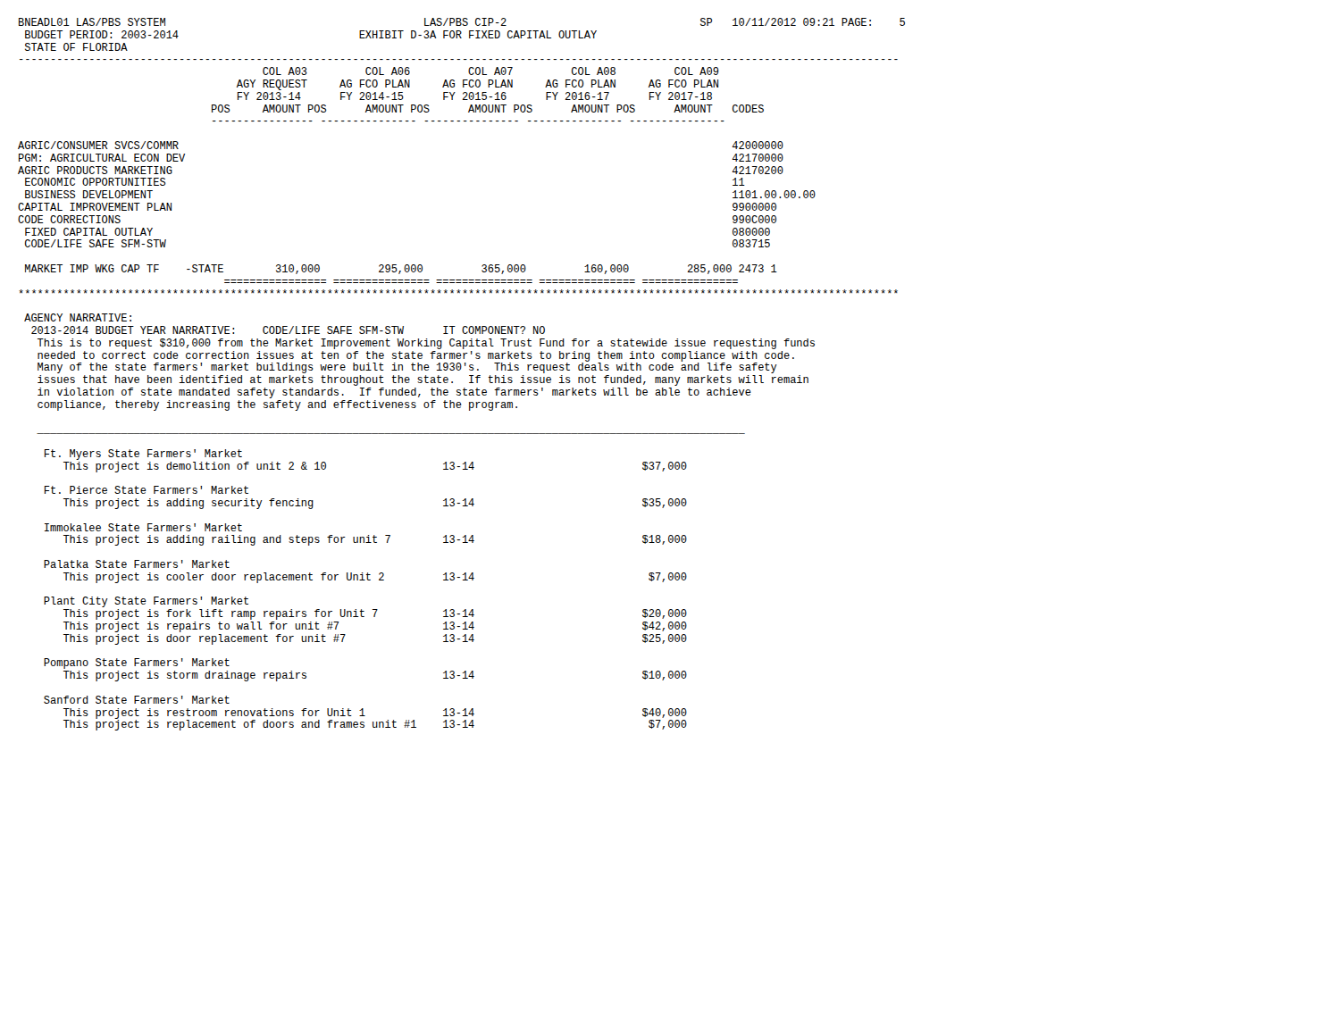BNEADL01 LAS/PBS SYSTEM                                        LAS/PBS CIP-2                              SP   10/11/2012 09:21 PAGE:    5
 BUDGET PERIOD: 2003-2014                            EXHIBIT D-3A FOR FIXED CAPITAL OUTLAY
 STATE OF FLORIDA
-----------------------------------------------------------------------------------------------------------------------------------------
                                      COL A03         COL A06         COL A07         COL A08         COL A09
                                  AGY REQUEST     AG FCO PLAN     AG FCO PLAN     AG FCO PLAN     AG FCO PLAN
                                  FY 2013-14      FY 2014-15      FY 2015-16      FY 2016-17      FY 2017-18
                              POS     AMOUNT POS      AMOUNT POS      AMOUNT POS      AMOUNT POS      AMOUNT   CODES
                              ---------------- --------------- --------------- --------------- ---------------

AGRIC/CONSUMER SVCS/COMMR                                                                                      42000000
PGM: AGRICULTURAL ECON DEV                                                                                     42170000
AGRIC PRODUCTS MARKETING                                                                                       42170200
 ECONOMIC OPPORTUNITIES                                                                                        11
 BUSINESS DEVELOPMENT                                                                                          1101.00.00.00
CAPITAL IMPROVEMENT PLAN                                                                                       9900000
CODE CORRECTIONS                                                                                               990C000
 FIXED CAPITAL OUTLAY                                                                                          080000
 CODE/LIFE SAFE SFM-STW                                                                                        083715

 MARKET IMP WKG CAP TF    -STATE        310,000         295,000         365,000         160,000         285,000 2473 1
                                ================ =============== =============== =============== ===============
*****************************************************************************************************************************************

 AGENCY NARRATIVE:
  2013-2014 BUDGET YEAR NARRATIVE:    CODE/LIFE SAFE SFM-STW      IT COMPONENT? NO
   This is to request $310,000 from the Market Improvement Working Capital Trust Fund for a statewide issue requesting funds
   needed to correct code correction issues at ten of the state farmer's markets to bring them into compliance with code.
   Many of the state farmers' market buildings were built in the 1930's.  This request deals with code and life safety
   issues that have been identified at markets throughout the state.  If this issue is not funded, many markets will remain
   in violation of state mandated safety standards.  If funded, the state farmers' markets will be able to achieve
   compliance, thereby increasing the safety and effectiveness of the program.

   ______________________________________________________________________________________________________________

    Ft. Myers State Farmers' Market
       This project is demolition of unit 2 & 10                  13-14                          $37,000

    Ft. Pierce State Farmers' Market
       This project is adding security fencing                    13-14                          $35,000

    Immokalee State Farmers' Market
       This project is adding railing and steps for unit 7        13-14                          $18,000

    Palatka State Farmers' Market
       This project is cooler door replacement for Unit 2         13-14                           $7,000

    Plant City State Farmers' Market
       This project is fork lift ramp repairs for Unit 7          13-14                          $20,000
       This project is repairs to wall for unit #7                13-14                          $42,000
       This project is door replacement for unit #7               13-14                          $25,000

    Pompano State Farmers' Market
       This project is storm drainage repairs                     13-14                          $10,000

    Sanford State Farmers' Market
       This project is restroom renovations for Unit 1            13-14                          $40,000
       This project is replacement of doors and frames unit #1    13-14                           $7,000